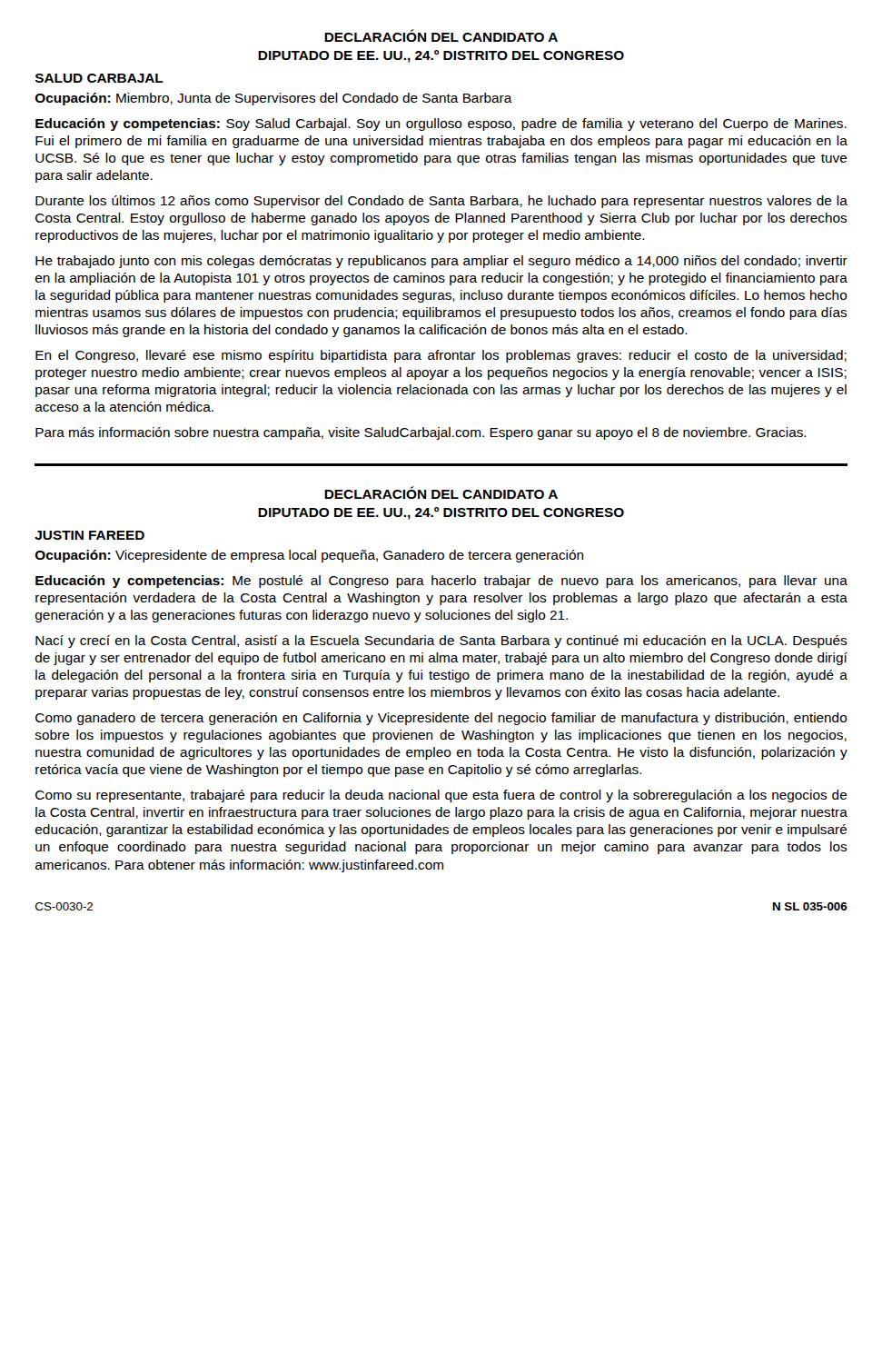DECLARACIÓN DEL CANDIDATO A
DIPUTADO DE EE. UU., 24.º DISTRITO DEL CONGRESO
SALUD CARBAJAL
Ocupación: Miembro, Junta de Supervisores del Condado de Santa Barbara
Educación y competencias: Soy Salud Carbajal. Soy un orgulloso esposo, padre de familia y veterano del Cuerpo de Marines. Fui el primero de mi familia en graduarme de una universidad mientras trabajaba en dos empleos para pagar mi educación en la UCSB. Sé lo que es tener que luchar y estoy comprometido para que otras familias tengan las mismas oportunidades que tuve para salir adelante.
Durante los últimos 12 años como Supervisor del Condado de Santa Barbara, he luchado para representar nuestros valores de la Costa Central. Estoy orgulloso de haberme ganado los apoyos de Planned Parenthood y Sierra Club por luchar por los derechos reproductivos de las mujeres, luchar por el matrimonio igualitario y por proteger el medio ambiente.
He trabajado junto con mis colegas demócratas y republicanos para ampliar el seguro médico a 14,000 niños del condado; invertir en la ampliación de la Autopista 101 y otros proyectos de caminos para reducir la congestión; y he protegido el financiamiento para la seguridad pública para mantener nuestras comunidades seguras, incluso durante tiempos económicos difíciles. Lo hemos hecho mientras usamos sus dólares de impuestos con prudencia; equilibramos el presupuesto todos los años, creamos el fondo para días lluviosos más grande en la historia del condado y ganamos la calificación de bonos más alta en el estado.
En el Congreso, llevaré ese mismo espíritu bipartidista para afrontar los problemas graves: reducir el costo de la universidad; proteger nuestro medio ambiente; crear nuevos empleos al apoyar a los pequeños negocios y la energía renovable; vencer a ISIS; pasar una reforma migratoria integral; reducir la violencia relacionada con las armas y luchar por los derechos de las mujeres y el acceso a la atención médica.
Para más información sobre nuestra campaña, visite SaludCarbajal.com. Espero ganar su apoyo el 8 de noviembre. Gracias.
DECLARACIÓN DEL CANDIDATO A
DIPUTADO DE EE. UU., 24.º DISTRITO DEL CONGRESO
JUSTIN FAREED
Ocupación: Vicepresidente de empresa local pequeña, Ganadero de tercera generación
Educación y competencias: Me postulé al Congreso para hacerlo trabajar de nuevo para los americanos, para llevar una representación verdadera de la Costa Central a Washington y para resolver los problemas a largo plazo que afectarán a esta generación y a las generaciones futuras con liderazgo nuevo y soluciones del siglo 21.
Nací y crecí en la Costa Central, asistí a la Escuela Secundaria de Santa Barbara y continué mi educación en la UCLA. Después de jugar y ser entrenador del equipo de futbol americano en mi alma mater, trabajé para un alto miembro del Congreso donde dirigí la delegación del personal a la frontera siria en Turquía y fui testigo de primera mano de la inestabilidad de la región, ayudé a preparar varias propuestas de ley, construí consensos entre los miembros y llevamos con éxito las cosas hacia adelante.
Como ganadero de tercera generación en California y Vicepresidente del negocio familiar de manufactura y distribución, entiendo sobre los impuestos y regulaciones agobiantes que provienen de Washington y las implicaciones que tienen en los negocios, nuestra comunidad de agricultores y las oportunidades de empleo en toda la Costa Centra. He visto la disfunción, polarización y retórica vacía que viene de Washington por el tiempo que pase en Capitolio y sé cómo arreglarlas.
Como su representante, trabajaré para reducir la deuda nacional que esta fuera de control y la sobreregulación a los negocios de la Costa Central, invertir en infraestructura para traer soluciones de largo plazo para la crisis de agua en California, mejorar nuestra educación, garantizar la estabilidad económica y las oportunidades de empleos locales para las generaciones por venir e impulsaré un enfoque coordinado para nuestra seguridad nacional para proporcionar un mejor camino para avanzar para todos los americanos. Para obtener más información: www.justinfareed.com
CS-0030-2 N SL 035-006